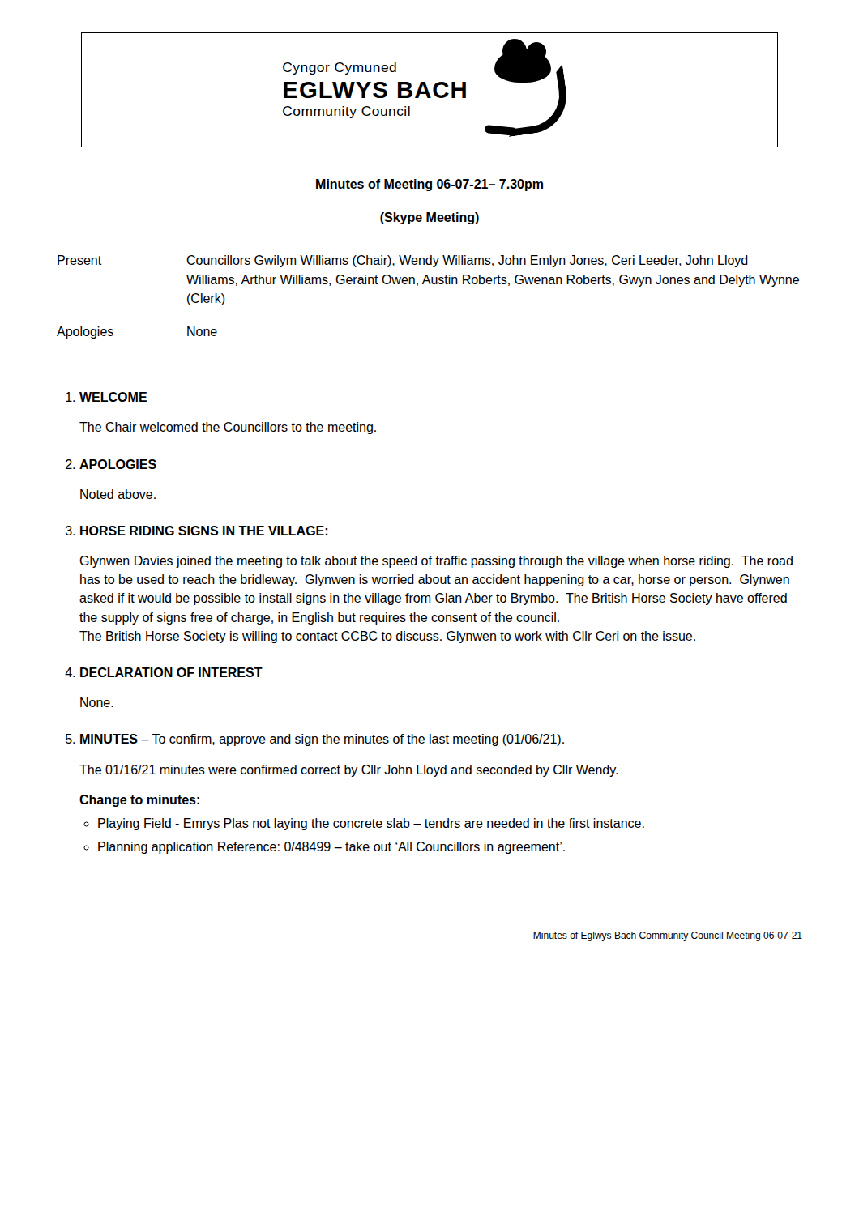Cyngor Cymuned
EGLWYS BACH
Community Council
Minutes of Meeting 06-07-21– 7.30pm
(Skype Meeting)
| Present | Councillors Gwilym Williams (Chair), Wendy Williams, John Emlyn Jones, Ceri Leeder, John Lloyd Williams, Arthur Williams, Geraint Owen, Austin Roberts, Gwenan Roberts, Gwyn Jones and Delyth Wynne (Clerk) |
| Apologies | None |
WELCOME
The Chair welcomed the Councillors to the meeting.
APOLOGIES
Noted above.
HORSE RIDING SIGNS IN THE VILLAGE:
Glynwen Davies joined the meeting to talk about the speed of traffic passing through the village when horse riding. The road has to be used to reach the bridleway. Glynwen is worried about an accident happening to a car, horse or person. Glynwen asked if it would be possible to install signs in the village from Glan Aber to Brymbo. The British Horse Society have offered the supply of signs free of charge, in English but requires the consent of the council.
The British Horse Society is willing to contact CCBC to discuss. Glynwen to work with Cllr Ceri on the issue.
DECLARATION OF INTEREST
None.
MINUTES – To confirm, approve and sign the minutes of the last meeting (01/06/21).
The 01/16/21 minutes were confirmed correct by Cllr John Lloyd and seconded by Cllr Wendy.
Change to minutes:
Playing Field - Emrys Plas not laying the concrete slab – tendrs are needed in the first instance.
Planning application Reference: 0/48499 – take out ‘All Councillors in agreement’.
Minutes of Eglwys Bach Community Council Meeting 06-07-21